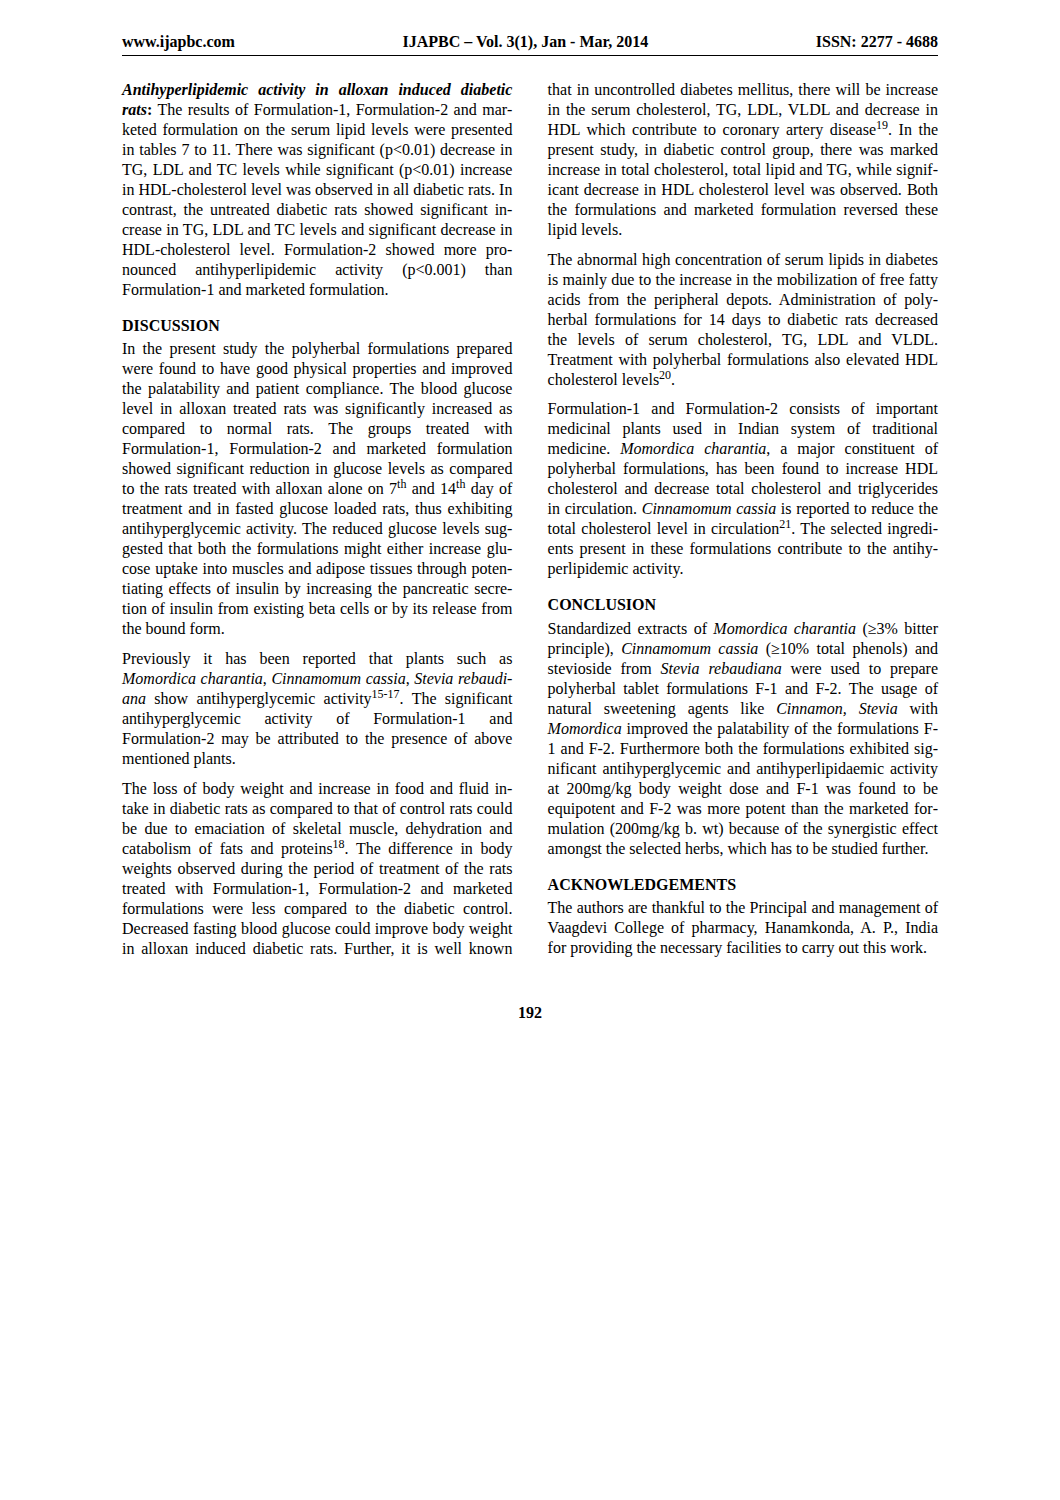www.ijapbc.com IJAPBC – Vol. 3(1), Jan - Mar, 2014 ISSN: 2277 - 4688
Antihyperlipidemic activity in alloxan induced diabetic rats: The results of Formulation-1, Formulation-2 and marketed formulation on the serum lipid levels were presented in tables 7 to 11. There was significant (p<0.01) decrease in TG, LDL and TC levels while significant (p<0.01) increase in HDL-cholesterol level was observed in all diabetic rats. In contrast, the untreated diabetic rats showed significant increase in TG, LDL and TC levels and significant decrease in HDL-cholesterol level. Formulation-2 showed more pronounced antihyperlipidemic activity (p<0.001) than Formulation-1 and marketed formulation.
Discussion
In the present study the polyherbal formulations prepared were found to have good physical properties and improved the palatability and patient compliance. The blood glucose level in alloxan treated rats was significantly increased as compared to normal rats. The groups treated with Formulation-1, Formulation-2 and marketed formulation showed significant reduction in glucose levels as compared to the rats treated with alloxan alone on 7th and 14th day of treatment and in fasted glucose loaded rats, thus exhibiting antihyperglycemic activity. The reduced glucose levels suggested that both the formulations might either increase glucose uptake into muscles and adipose tissues through potentiating effects of insulin by increasing the pancreatic secretion of insulin from existing beta cells or by its release from the bound form.
Previously it has been reported that plants such as Momordica charantia, Cinnamomum cassia, Stevia rebaudiana show antihyperglycemic activity15-17. The significant antihyperglycemic activity of Formulation-1 and Formulation-2 may be attributed to the presence of above mentioned plants.
The loss of body weight and increase in food and fluid intake in diabetic rats as compared to that of control rats could be due to emaciation of skeletal muscle, dehydration and catabolism of fats and proteins18. The difference in body weights observed during the period of treatment of the rats treated with Formulation-1, Formulation-2 and marketed formulations were less compared to the diabetic control. Decreased fasting blood glucose could improve body weight in alloxan induced diabetic rats. Further, it is well known that in uncontrolled diabetes mellitus, there will be increase in the serum cholesterol, TG, LDL, VLDL and decrease in HDL which contribute to coronary artery disease19. In the present study, in diabetic control group, there was marked increase in total cholesterol, total lipid and TG, while significant decrease in HDL cholesterol level was observed. Both the formulations and marketed formulation reversed these lipid levels.
The abnormal high concentration of serum lipids in diabetes is mainly due to the increase in the mobilization of free fatty acids from the peripheral depots. Administration of polyherbal formulations for 14 days to diabetic rats decreased the levels of serum cholesterol, TG, LDL and VLDL. Treatment with polyherbal formulations also elevated HDL cholesterol levels20.
Formulation-1 and Formulation-2 consists of important medicinal plants used in Indian system of traditional medicine. Momordica charantia, a major constituent of polyherbal formulations, has been found to increase HDL cholesterol and decrease total cholesterol and triglycerides in circulation. Cinnamomum cassia is reported to reduce the total cholesterol level in circulation21. The selected ingredients present in these formulations contribute to the antihyperlipidemic activity.
Conclusion
Standardized extracts of Momordica charantia (≥3% bitter principle), Cinnamomum cassia (≥10% total phenols) and stevioside from Stevia rebaudiana were used to prepare polyherbal tablet formulations F-1 and F-2. The usage of natural sweetening agents like Cinnamon, Stevia with Momordica improved the palatability of the formulations F-1 and F-2. Furthermore both the formulations exhibited significant antihyperglycemic and antihyperlipidaemic activity at 200mg/kg body weight dose and F-1 was found to be equipotent and F-2 was more potent than the marketed formulation (200mg/kg b. wt) because of the synergistic effect amongst the selected herbs, which has to be studied further.
Acknowledgements
The authors are thankful to the Principal and management of Vaagdevi College of pharmacy, Hanamkonda, A. P., India for providing the necessary facilities to carry out this work.
192